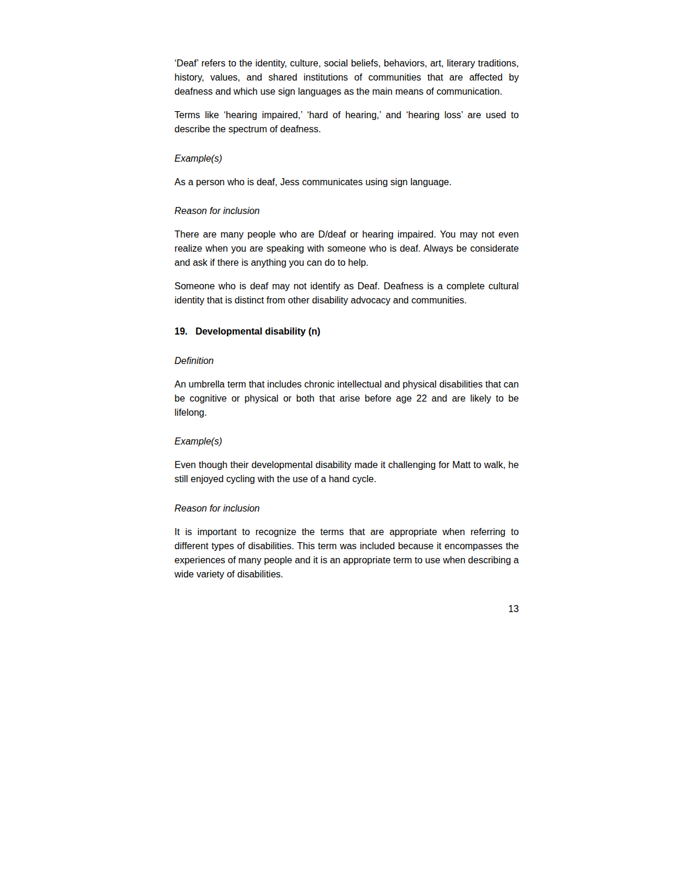‘Deaf’ refers to the identity, culture, social beliefs, behaviors, art, literary traditions, history, values, and shared institutions of communities that are affected by deafness and which use sign languages as the main means of communication.
Terms like ‘hearing impaired,’ ‘hard of hearing,’ and ‘hearing loss’ are used to describe the spectrum of deafness.
Example(s)
As a person who is deaf, Jess communicates using sign language.
Reason for inclusion
There are many people who are D/deaf or hearing impaired. You may not even realize when you are speaking with someone who is deaf. Always be considerate and ask if there is anything you can do to help.
Someone who is deaf may not identify as Deaf. Deafness is a complete cultural identity that is distinct from other disability advocacy and communities.
19. Developmental disability (n)
Definition
An umbrella term that includes chronic intellectual and physical disabilities that can be cognitive or physical or both that arise before age 22 and are likely to be lifelong.
Example(s)
Even though their developmental disability made it challenging for Matt to walk, he still enjoyed cycling with the use of a hand cycle.
Reason for inclusion
It is important to recognize the terms that are appropriate when referring to different types of disabilities. This term was included because it encompasses the experiences of many people and it is an appropriate term to use when describing a wide variety of disabilities.
13